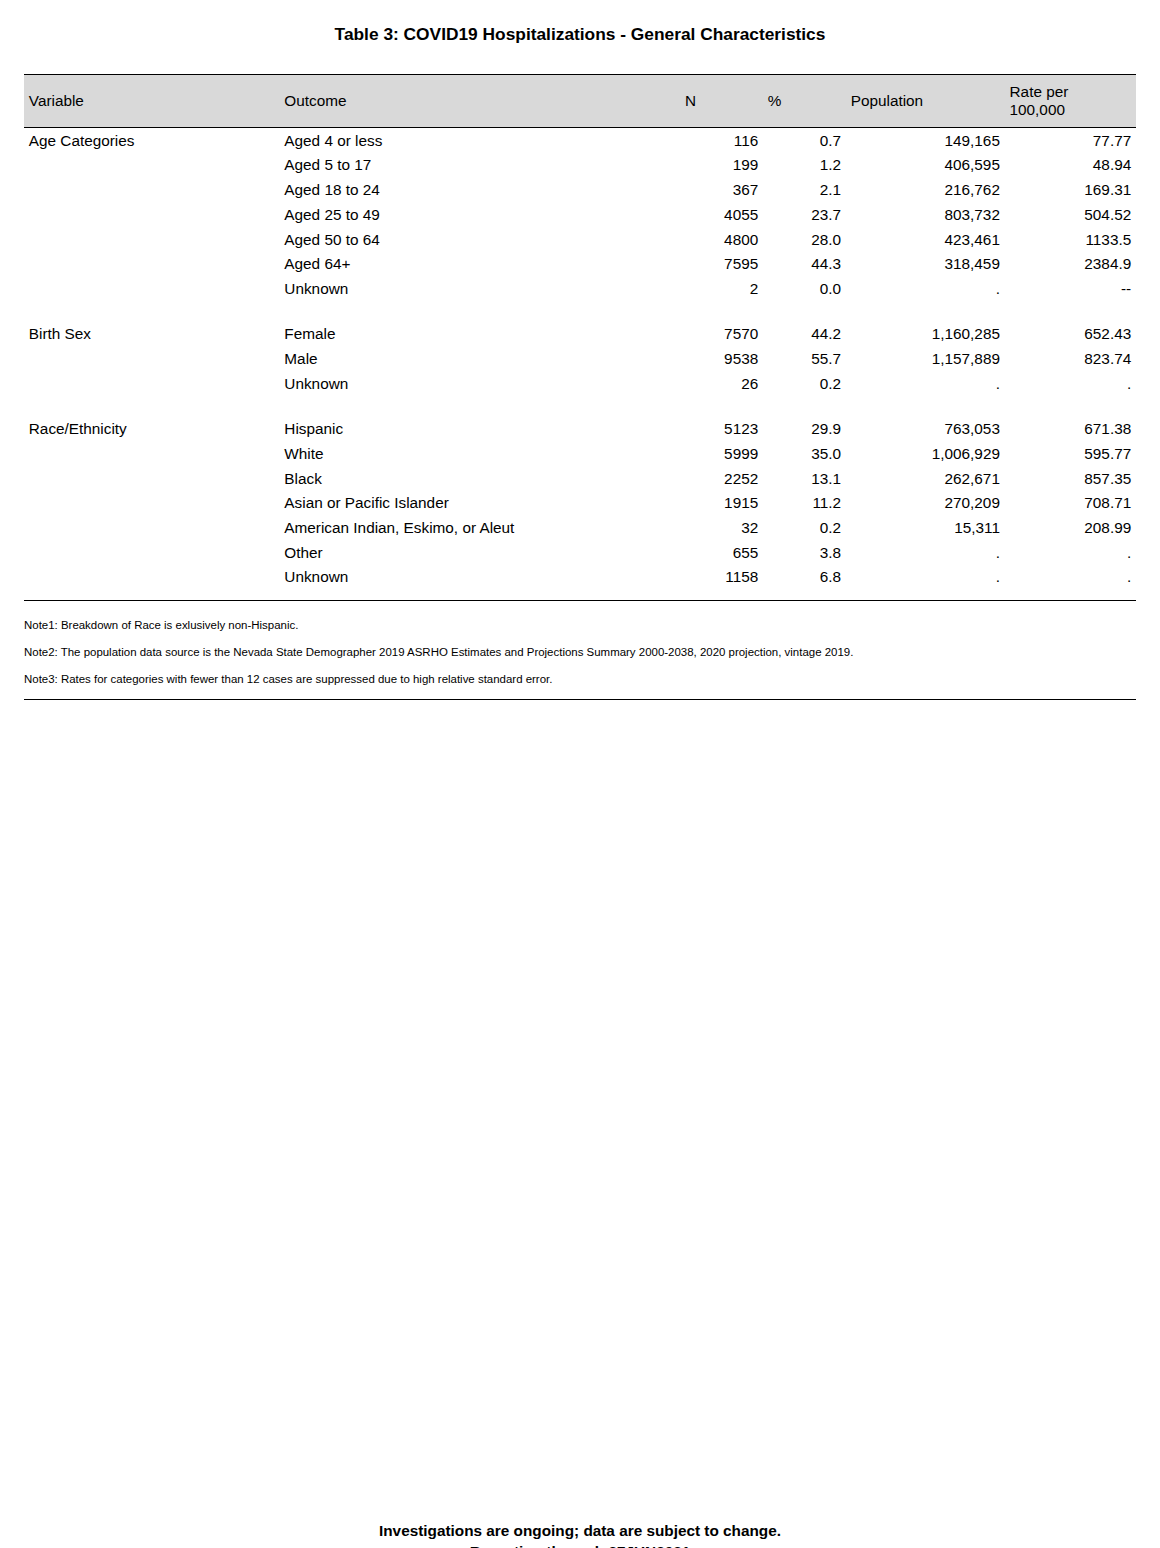Table 3: COVID19 Hospitalizations - General Characteristics
| Variable | Outcome | N | % | Population | Rate per 100,000 |
| --- | --- | --- | --- | --- | --- |
| Age Categories | Aged 4 or less | 116 | 0.7 | 149,165 | 77.77 |
| | Aged 5 to 17 | 199 | 1.2 | 406,595 | 48.94 |
| | Aged 18 to 24 | 367 | 2.1 | 216,762 | 169.31 |
| | Aged 25 to 49 | 4055 | 23.7 | 803,732 | 504.52 |
| | Aged 50 to 64 | 4800 | 28.0 | 423,461 | 1133.5 |
| | Aged 64+ | 7595 | 44.3 | 318,459 | 2384.9 |
| | Unknown | 2 | 0.0 | . | -- |
| Birth Sex | Female | 7570 | 44.2 | 1,160,285 | 652.43 |
| | Male | 9538 | 55.7 | 1,157,889 | 823.74 |
| | Unknown | 26 | 0.2 | . | . |
| Race/Ethnicity | Hispanic | 5123 | 29.9 | 763,053 | 671.38 |
| | White | 5999 | 35.0 | 1,006,929 | 595.77 |
| | Black | 2252 | 13.1 | 262,671 | 857.35 |
| | Asian or Pacific Islander | 1915 | 11.2 | 270,209 | 708.71 |
| | American Indian, Eskimo, or Aleut | 32 | 0.2 | 15,311 | 208.99 |
| | Other | 655 | 3.8 | . | . |
| | Unknown | 1158 | 6.8 | . | . |
Note1: Breakdown of Race is exlusively non-Hispanic.
Note2: The population data source is the Nevada State Demographer 2019 ASRHO Estimates and Projections Summary 2000-2038, 2020 projection, vintage 2019.
Note3: Rates for categories with fewer than 12 cases are suppressed due to high relative standard error.
Investigations are ongoing; data are subject to change.
Reporting through 27JUN2021